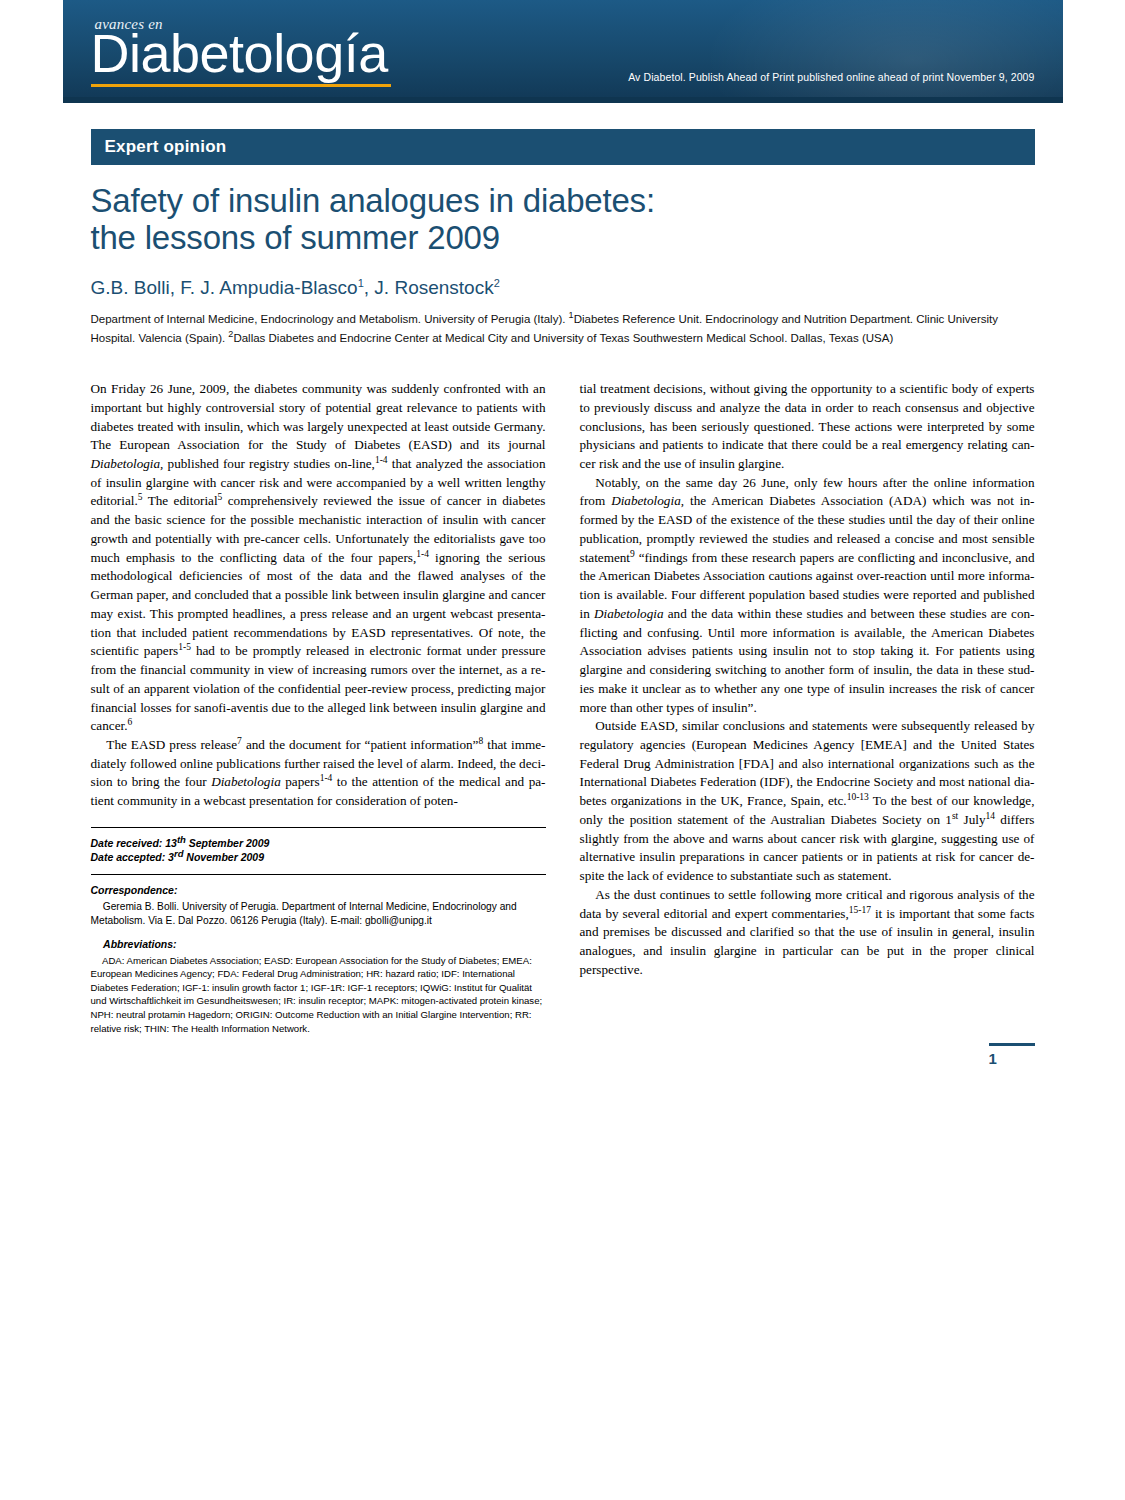avances en
Diabetología
Av Diabetol. Publish Ahead of Print published online ahead of print November 9, 2009
Expert opinion
Safety of insulin analogues in diabetes:
the lessons of summer 2009
G.B. Bolli, F. J. Ampudia-Blasco1, J. Rosenstock2
Department of Internal Medicine, Endocrinology and Metabolism. University of Perugia (Italy). 1Diabetes Reference Unit. Endocrinology and Nutrition Department. Clinic University Hospital. Valencia (Spain). 2Dallas Diabetes and Endocrine Center at Medical City and University of Texas Southwestern Medical School. Dallas, Texas (USA)
On Friday 26 June, 2009, the diabetes community was suddenly confronted with an important but highly controversial story of potential great relevance to patients with diabetes treated with insulin, which was largely unexpected at least outside Germany. The European Association for the Study of Diabetes (EASD) and its journal Diabetologia, published four registry studies on-line,1-4 that analyzed the association of insulin glargine with cancer risk and were accompanied by a well written lengthy editorial.5 The editorial5 comprehensively reviewed the issue of cancer in diabetes and the basic science for the possible mechanistic interaction of insulin with cancer growth and potentially with pre-cancer cells. Unfortunately the editorialists gave too much emphasis to the conflicting data of the four papers,1-4 ignoring the serious methodological deficiencies of most of the data and the flawed analyses of the German paper, and concluded that a possible link between insulin glargine and cancer may exist. This prompted headlines, a press release and an urgent webcast presentation that included patient recommendations by EASD representatives. Of note, the scientific papers1-5 had to be promptly released in electronic format under pressure from the financial community in view of increasing rumors over the internet, as a result of an apparent violation of the confidential peer-review process, predicting major financial losses for sanofi-aventis due to the alleged link between insulin glargine and cancer.6
The EASD press release7 and the document for “patient information”8 that immediately followed online publications further raised the level of alarm. Indeed, the decision to bring the four Diabetologia papers1-4 to the attention of the medical and patient community in a webcast presentation for consideration of poten-
Date received: 13th September 2009
Date accepted: 3rd November 2009
Correspondence:
Geremia B. Bolli. University of Perugia. Department of Internal Medicine, Endocrinology and Metabolism. Via E. Dal Pozzo. 06126 Perugia (Italy). E-mail: gbolli@unipg.it
Abbreviations:
ADA: American Diabetes Association; EASD: European Association for the Study of Diabetes; EMEA: European Medicines Agency; FDA: Federal Drug Administration; HR: hazard ratio; IDF: International Diabetes Federation; IGF-1: insulin growth factor 1; IGF-1R: IGF-1 receptors; IQWiG: Institut für Qualität und Wirtschaftlichkeit im Gesundheitswesen; IR: insulin receptor; MAPK: mitogen-activated protein kinase; NPH: neutral protamin Hagedorn; ORIGIN: Outcome Reduction with an Initial Glargine Intervention; RR: relative risk; THIN: The Health Information Network.
tial treatment decisions, without giving the opportunity to a scientific body of experts to previously discuss and analyze the data in order to reach consensus and objective conclusions, has been seriously questioned. These actions were interpreted by some physicians and patients to indicate that there could be a real emergency relating cancer risk and the use of insulin glargine.
Notably, on the same day 26 June, only few hours after the online information from Diabetologia, the American Diabetes Association (ADA) which was not informed by the EASD of the existence of the these studies until the day of their online publication, promptly reviewed the studies and released a concise and most sensible statement9 “findings from these research papers are conflicting and inconclusive, and the American Diabetes Association cautions against over-reaction until more information is available. Four different population based studies were reported and published in Diabetologia and the data within these studies and between these studies are conflicting and confusing. Until more information is available, the American Diabetes Association advises patients using insulin not to stop taking it. For patients using glargine and considering switching to another form of insulin, the data in these studies make it unclear as to whether any one type of insulin increases the risk of cancer more than other types of insulin”.
Outside EASD, similar conclusions and statements were subsequently released by regulatory agencies (European Medicines Agency [EMEA] and the United States Federal Drug Administration [FDA] and also international organizations such as the International Diabetes Federation (IDF), the Endocrine Society and most national diabetes organizations in the UK, France, Spain, etc.10-13 To the best of our knowledge, only the position statement of the Australian Diabetes Society on 1st July14 differs slightly from the above and warns about cancer risk with glargine, suggesting use of alternative insulin preparations in cancer patients or in patients at risk for cancer despite the lack of evidence to substantiate such as statement.
As the dust continues to settle following more critical and rigorous analysis of the data by several editorial and expert commentaries,15-17 it is important that some facts and premises be discussed and clarified so that the use of insulin in general, insulin analogues, and insulin glargine in particular can be put in the proper clinical perspective.
1